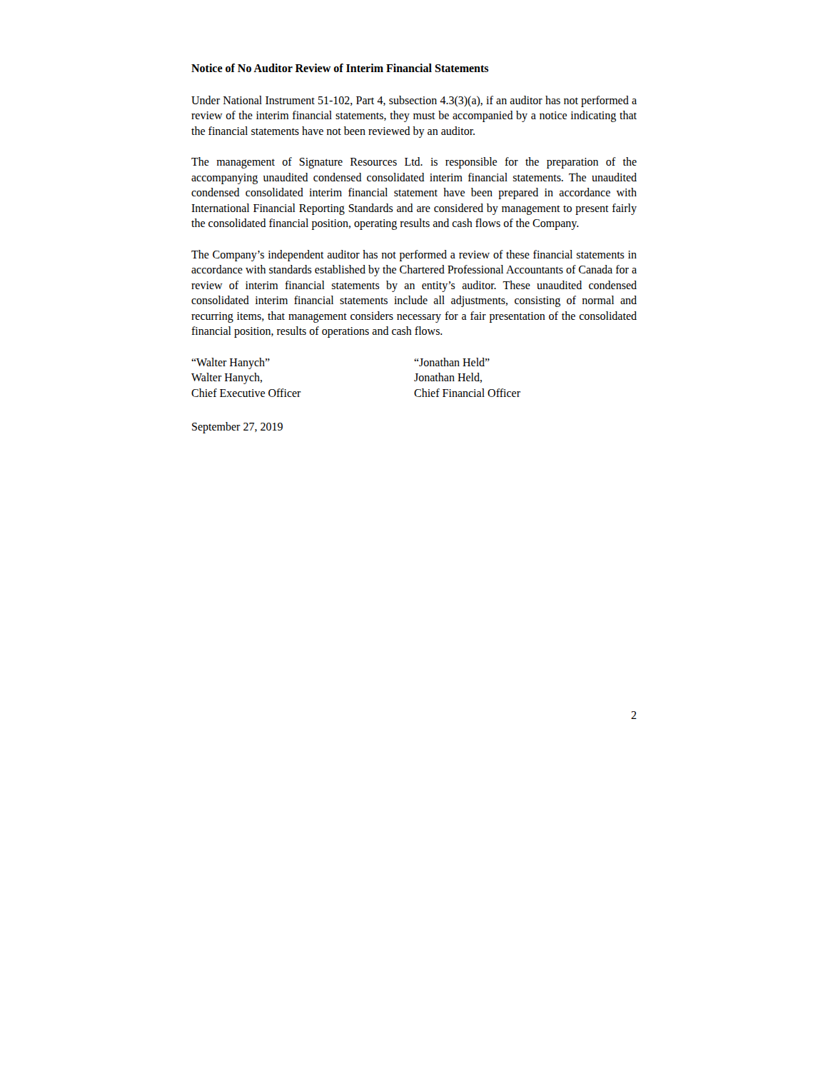Notice of No Auditor Review of Interim Financial Statements
Under National Instrument 51-102, Part 4, subsection 4.3(3)(a), if an auditor has not performed a review of the interim financial statements, they must be accompanied by a notice indicating that the financial statements have not been reviewed by an auditor.
The management of Signature Resources Ltd. is responsible for the preparation of the accompanying unaudited condensed consolidated interim financial statements. The unaudited condensed consolidated interim financial statement have been prepared in accordance with International Financial Reporting Standards and are considered by management to present fairly the consolidated financial position, operating results and cash flows of the Company.
The Company’s independent auditor has not performed a review of these financial statements in accordance with standards established by the Chartered Professional Accountants of Canada for a review of interim financial statements by an entity’s auditor. These unaudited condensed consolidated interim financial statements include all adjustments, consisting of normal and recurring items, that management considers necessary for a fair presentation of the consolidated financial position, results of operations and cash flows.
| “Walter Hanych” | “Jonathan Held” |
| Walter Hanych, Chief Executive Officer | Jonathan Held, Chief Financial Officer |
September 27, 2019
2